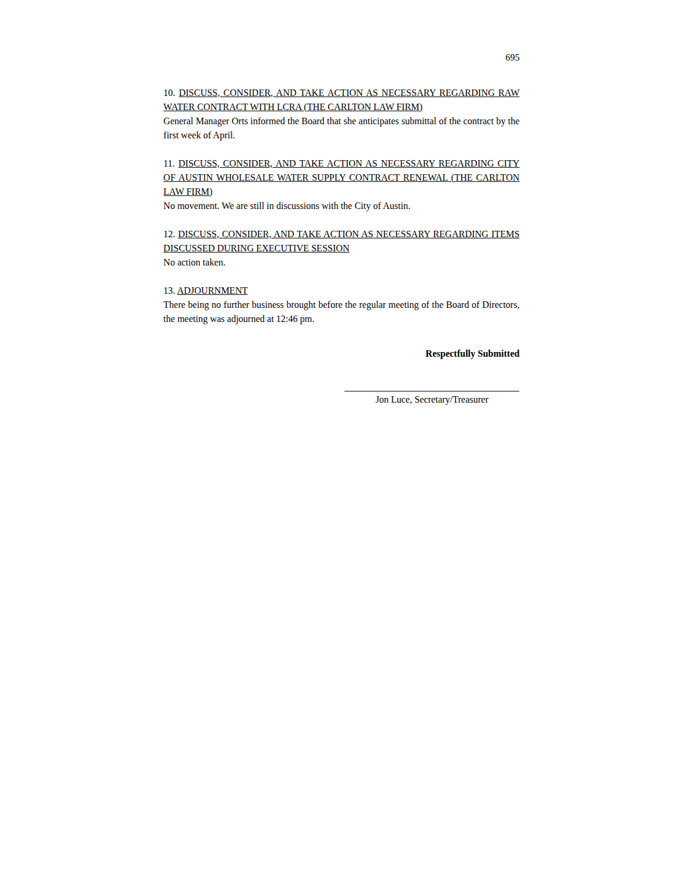695
10. DISCUSS, CONSIDER, AND TAKE ACTION AS NECESSARY REGARDING RAW WATER CONTRACT WITH LCRA (THE CARLTON LAW FIRM)
General Manager Orts informed the Board that she anticipates submittal of the contract by the first week of April.
11. DISCUSS, CONSIDER, AND TAKE ACTION AS NECESSARY REGARDING CITY OF AUSTIN WHOLESALE WATER SUPPLY CONTRACT RENEWAL (THE CARLTON LAW FIRM)
No movement. We are still in discussions with the City of Austin.
12. DISCUSS, CONSIDER, AND TAKE ACTION AS NECESSARY REGARDING ITEMS DISCUSSED DURING EXECUTIVE SESSION
No action taken.
13. ADJOURNMENT
There being no further business brought before the regular meeting of the Board of Directors, the meeting was adjourned at 12:46 pm.
Respectfully Submitted
Jon Luce, Secretary/Treasurer